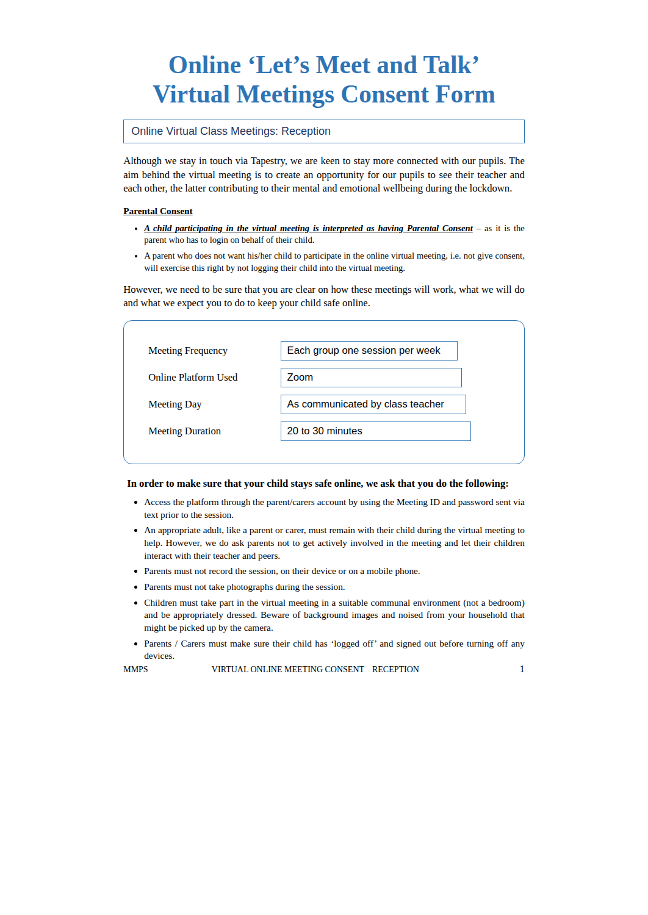Online ‘Let’s Meet and Talk’
Virtual Meetings Consent Form
Online Virtual Class Meetings: Reception
Although we stay in touch via Tapestry, we are keen to stay more connected with our pupils. The aim behind the virtual meeting is to create an opportunity for our pupils to see their teacher and each other, the latter contributing to their mental and emotional wellbeing during the lockdown.
Parental Consent
A child participating in the virtual meeting is interpreted as having Parental Consent – as it is the parent who has to login on behalf of their child.
A parent who does not want his/her child to participate in the online virtual meeting, i.e. not give consent, will exercise this right by not logging their child into the virtual meeting.
However, we need to be sure that you are clear on how these meetings will work, what we will do and what we expect you to do to keep your child safe online.
| Meeting Frequency | Each group one session per week |
| Online Platform Used | Zoom |
| Meeting Day | As communicated by class teacher |
| Meeting Duration | 20 to 30 minutes |
In order to make sure that your child stays safe online, we ask that you do the following:
Access the platform through the parent/carers account by using the Meeting ID and password sent via text prior to the session.
An appropriate adult, like a parent or carer, must remain with their child during the virtual meeting to help. However, we do ask parents not to get actively involved in the meeting and let their children interact with their teacher and peers.
Parents must not record the session, on their device or on a mobile phone.
Parents must not take photographs during the session.
Children must take part in the virtual meeting in a suitable communal environment (not a bedroom) and be appropriately dressed. Beware of background images and noised from your household that might be picked up by the camera.
Parents / Carers must make sure their child has ‘logged off’ and signed out before turning off any devices.
MMPS
VIRTUAL ONLINE MEETING CONSENT
RECEPTION
1